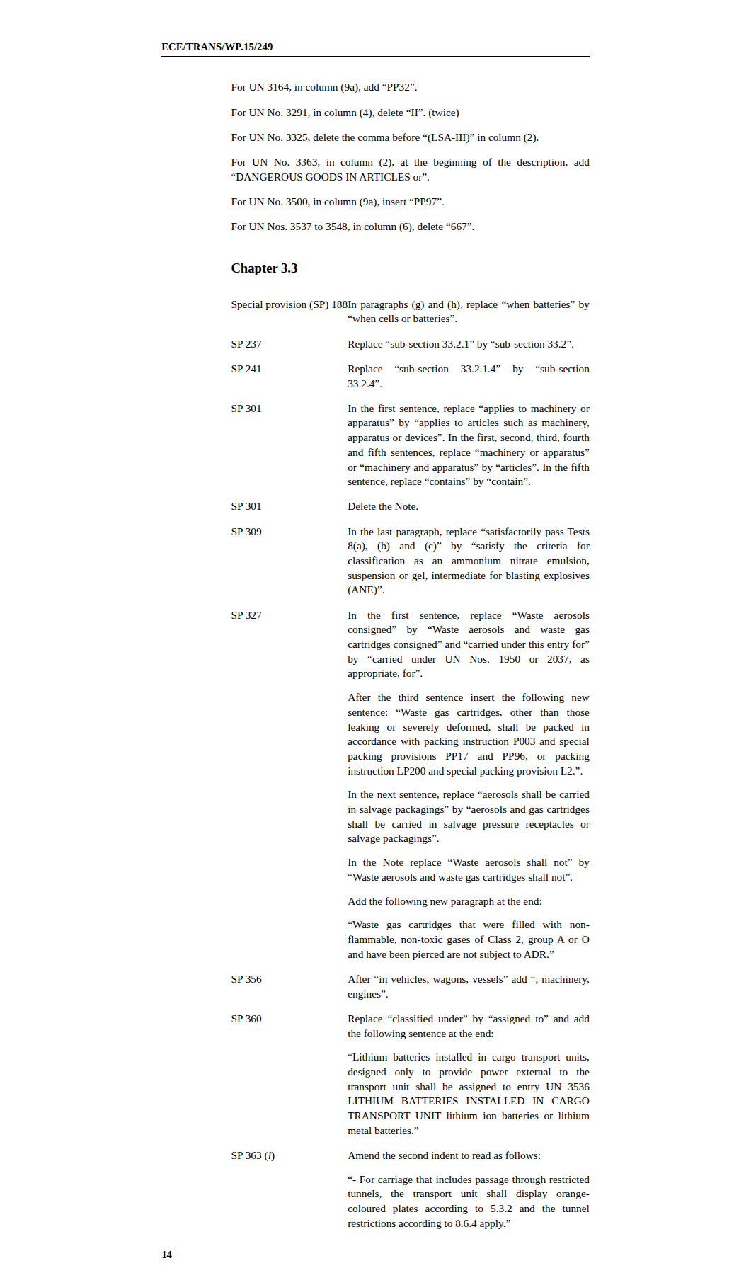ECE/TRANS/WP.15/249
For UN 3164, in column (9a), add “PP32”.
For UN No. 3291, in column (4), delete “II”. (twice)
For UN No. 3325, delete the comma before “(LSA-III)” in column (2).
For UN No. 3363, in column (2), at the beginning of the description, add “DANGEROUS GOODS IN ARTICLES or”.
For UN No. 3500, in column (9a), insert “PP97”.
For UN Nos. 3537 to 3548, in column (6), delete “667”.
Chapter 3.3
| Special provision (SP) 188 | In paragraphs (g) and (h), replace “when batteries” by “when cells or batteries”. |
| SP 237 | Replace “sub-section 33.2.1” by “sub-section 33.2”. |
| SP 241 | Replace “sub-section 33.2.1.4” by “sub-section 33.2.4”. |
| SP 301 | In the first sentence, replace “applies to machinery or apparatus” by “applies to articles such as machinery, apparatus or devices”. In the first, second, third, fourth and fifth sentences, replace “machinery or apparatus” or “machinery and apparatus” by “articles”. In the fifth sentence, replace “contains” by “contain”. |
| SP 301 | Delete the Note. |
| SP 309 | In the last paragraph, replace “satisfactorily pass Tests 8(a), (b) and (c)” by “satisfy the criteria for classification as an ammonium nitrate emulsion, suspension or gel, intermediate for blasting explosives (ANE)”. |
| SP 327 | In the first sentence, replace “Waste aerosols consigned” by “Waste aerosols and waste gas cartridges consigned” and “carried under this entry for” by “carried under UN Nos. 1950 or 2037, as appropriate, for”. After the third sentence insert the following new sentence: “Waste gas cartridges, other than those leaking or severely deformed, shall be packed in accordance with packing instruction P003 and special packing provisions PP17 and PP96, or packing instruction LP200 and special packing provision L2.”. In the next sentence, replace “aerosols shall be carried in salvage packagings” by “aerosols and gas cartridges shall be carried in salvage pressure receptacles or salvage packagings”. In the Note replace “Waste aerosols shall not” by “Waste aerosols and waste gas cartridges shall not”. Add the following new paragraph at the end: “Waste gas cartridges that were filled with non-flammable, non-toxic gases of Class 2, group A or O and have been pierced are not subject to ADR.” |
| SP 356 | After “in vehicles, wagons, vessels” add “, machinery, engines”. |
| SP 360 | Replace “classified under” by “assigned to” and add the following sentence at the end: “Lithium batteries installed in cargo transport units, designed only to provide power external to the transport unit shall be assigned to entry UN 3536 LITHIUM BATTERIES INSTALLED IN CARGO TRANSPORT UNIT lithium ion batteries or lithium metal batteries.” |
| SP 363 ( l ) | Amend the second indent to read as follows: “- For carriage that includes passage through restricted tunnels, the transport unit shall display orange-coloured plates according to 5.3.2 and the tunnel restrictions according to 8.6.4 apply.” |
14